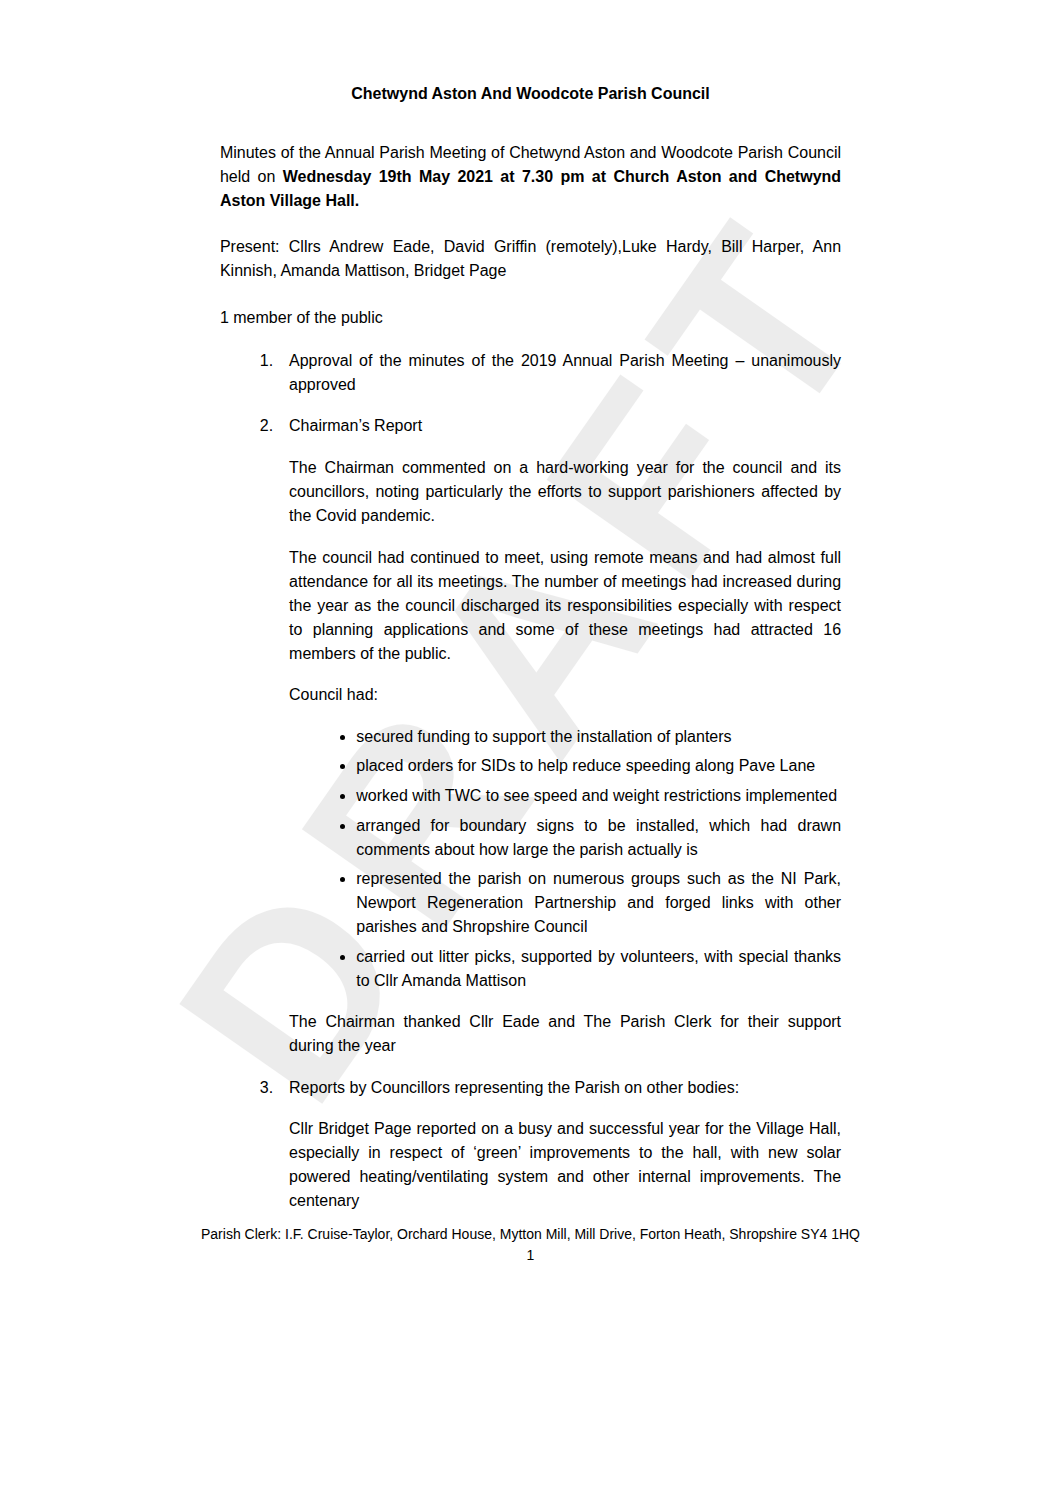DRAFT
Chetwynd Aston And Woodcote Parish Council
Minutes of the Annual Parish Meeting of Chetwynd Aston and Woodcote Parish Council held on Wednesday 19th May 2021 at 7.30 pm at Church Aston and Chetwynd Aston Village Hall.
Present: Cllrs Andrew Eade, David Griffin (remotely),Luke Hardy, Bill Harper, Ann Kinnish, Amanda Mattison, Bridget Page
1 member of the public
Approval of the minutes of the 2019 Annual Parish Meeting – unanimously approved
Chairman’s Report
The Chairman commented on a hard-working year for the council and its councillors, noting particularly the efforts to support parishioners affected by the Covid pandemic.
The council had continued to meet, using remote means and had almost full attendance for all its meetings. The number of meetings had increased during the year as the council discharged its responsibilities especially with respect to planning applications and some of these meetings had attracted 16 members of the public.
Council had:
secured funding to support the installation of planters
placed orders for SIDs to help reduce speeding along Pave Lane
worked with TWC to see speed and weight restrictions implemented
arranged for boundary signs to be installed, which had drawn comments about how large the parish actually is
represented the parish on numerous groups such as the NI Park, Newport Regeneration Partnership and forged links with other parishes and Shropshire Council
carried out litter picks, supported by volunteers, with special thanks to Cllr Amanda Mattison
The Chairman thanked Cllr Eade and The Parish Clerk for their support during the year
Reports by Councillors representing the Parish on other bodies:
Cllr Bridget Page reported on a busy and successful year for the Village Hall, especially in respect of ‘green’ improvements to the hall, with new solar powered heating/ventilating system and other internal improvements. The centenary
Parish Clerk: I.F. Cruise-Taylor, Orchard House, Mytton Mill, Mill Drive, Forton Heath, Shropshire SY4 1HQ
1